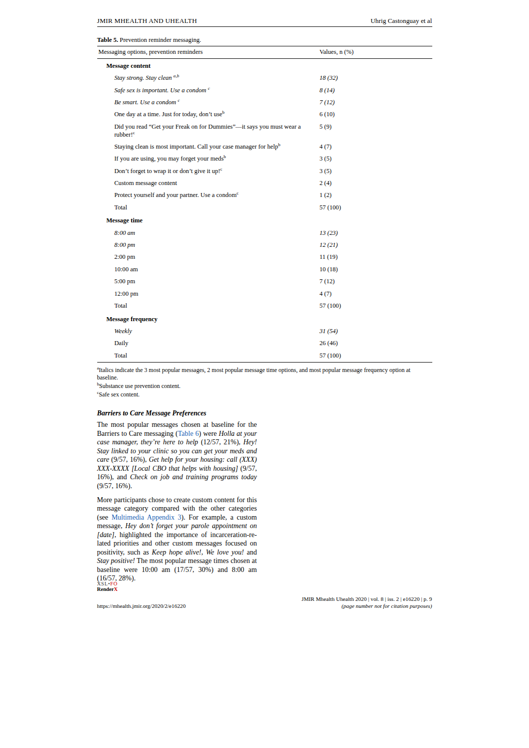JMIR MHEALTH AND UHEALTH
Uhrig Castonguay et al
Table 5. Prevention reminder messaging.
| Messaging options, prevention reminders | Values, n (%) |
| --- | --- |
| Message content |
| Stay strong. Stay clean a,b | 18 (32) |
| Safe sex is important. Use a condom c | 8 (14) |
| Be smart. Use a condom c | 7 (12) |
| One day at a time. Just for today, don’t use b | 6 (10) |
| Did you read “Get your Freak on for Dummies”—it says you must wear a rubber! c | 5 (9) |
| Staying clean is most important. Call your case manager for help b | 4 (7) |
| If you are using, you may forget your meds b | 3 (5) |
| Don’t forget to wrap it or don’t give it up! c | 3 (5) |
| Custom message content | 2 (4) |
| Protect yourself and your partner. Use a condom c | 1 (2) |
| Total | 57 (100) |
| Message time |
| 8:00 am | 13 (23) |
| 8:00 pm | 12 (21) |
| 2:00 pm | 11 (19) |
| 10:00 am | 10 (18) |
| 5:00 pm | 7 (12) |
| 12:00 pm | 4 (7) |
| Total | 57 (100) |
| Message frequency |
| Weekly | 31 (54) |
| Daily | 26 (46) |
| Total | 57 (100) |
aItalics indicate the 3 most popular messages, 2 most popular message time options, and most popular message frequency option at baseline.
bSubstance use prevention content.
cSafe sex content.
Barriers to Care Message Preferences
The most popular messages chosen at baseline for the Barriers to Care messaging (Table 6) were Holla at your case manager, they’re here to help (12/57, 21%), Hey! Stay linked to your clinic so you can get your meds and care (9/57, 16%), Get help for your housing: call (XXX) XXX-XXXX [Local CBO that helps with housing] (9/57, 16%), and Check on job and training programs today (9/57, 16%).
More participants chose to create custom content for this message category compared with the other categories (see Multimedia Appendix 3). For example, a custom message, Hey don’t forget your parole appointment on [date], highlighted the importance of incarceration-related priorities and other custom messages focused on positivity, such as Keep hope alive!, We love you! and Stay positive! The most popular message times chosen at baseline were 10:00 am (17/57, 30%) and 8:00 am (16/57, 28%).
XSL•FO
Render X
https://mhealth.jmir.org/2020/2/e16220
JMIR Mhealth Uhealth 2020 | vol. 8 | iss. 2 | e16220 | p. 9
(page number not for citation purposes)